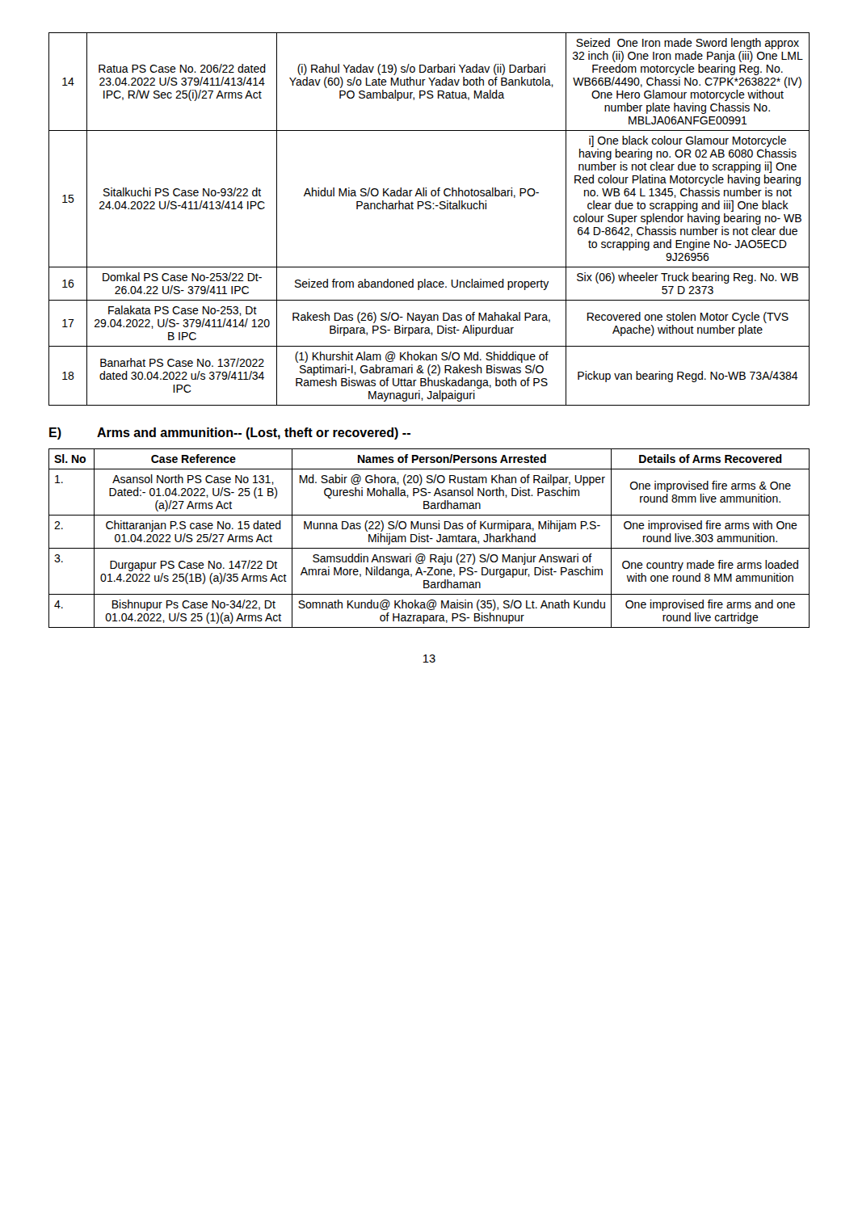| 14 | Ratua PS Case No. 206/22 dated 23.04.2022 U/S 379/411/413/414 IPC, R/W Sec 25(i)/27 Arms Act | (i) Rahul Yadav (19) s/o Darbari Yadav (ii) Darbari Yadav (60) s/o Late Muthur Yadav both of Bankutola, PO Sambalpur, PS Ratua, Malda | Seized One Iron made Sword length approx 32 inch (ii) One Iron made Panja (iii) One LML Freedom motorcycle bearing Reg. No. WB66B/4490, Chassi No. C7PK*263822* (IV) One Hero Glamour motorcycle without number plate having Chassis No. MBLJA06ANFGE00991 |
| 15 | Sitalkuchi PS Case No-93/22 dt 24.04.2022 U/S-411/413/414 IPC | Ahidul Mia S/O Kadar Ali of Chhotosalbari, PO- Pancharhat PS:-Sitalkuchi | i] One black colour Glamour Motorcycle having bearing no. OR 02 AB 6080 Chassis number is not clear due to scrapping ii] One Red colour Platina Motorcycle having bearing no. WB 64 L 1345, Chassis number is not clear due to scrapping and iii] One black colour Super splendor having bearing no- WB 64 D-8642, Chassis number is not clear due to scrapping and Engine No- JAO5ECD 9J26956 |
| 16 | Domkal PS Case No-253/22 Dt- 26.04.22 U/S- 379/411 IPC | Seized from abandoned place. Unclaimed property | Six (06) wheeler Truck bearing Reg. No. WB 57 D 2373 |
| 17 | Falakata PS Case No-253, Dt 29.04.2022, U/S- 379/411/414/ 120 B IPC | Rakesh Das (26) S/O- Nayan Das of Mahakal Para, Birpara, PS- Birpara, Dist- Alipurduar | Recovered one stolen Motor Cycle (TVS Apache) without number plate |
| 18 | Banarhat PS Case No. 137/2022 dated 30.04.2022 u/s 379/411/34 IPC | (1) Khurshit Alam @ Khokan S/O Md. Shiddique of Saptimari-I, Gabramari & (2) Rakesh Biswas S/O Ramesh Biswas of Uttar Bhuskadanga, both of PS Maynaguri, Jalpaiguri | Pickup van bearing Regd. No-WB 73A/4384 |
E) Arms and ammunition-- (Lost, theft or recovered) --
| Sl. No | Case Reference | Names of Person/Persons Arrested | Details of Arms Recovered |
| --- | --- | --- | --- |
| 1. | Asansol North PS Case No 131, Dated:- 01.04.2022, U/S- 25 (1 B)(a)/27 Arms Act | Md. Sabir @ Ghora, (20) S/O Rustam Khan of Railpar, Upper Qureshi Mohalla, PS- Asansol North, Dist. Paschim Bardhaman | One improvised fire arms & One round 8mm live ammunition. |
| 2. | Chittaranjan P.S case No. 15 dated 01.04.2022 U/S 25/27 Arms Act | Munna Das (22) S/O Munsi Das of Kurmipara, Mihijam P.S- Mihijam Dist- Jamtara, Jharkhand | One improvised fire arms with One round live.303 ammunition. |
| 3. | Durgapur PS Case No. 147/22 Dt 01.4.2022 u/s 25(1B) (a)/35 Arms Act | Samsuddin Answari @ Raju (27) S/O Manjur Answari of Amrai More, Nildanga, A-Zone, PS- Durgapur, Dist- Paschim Bardhaman | One country made fire arms loaded with one round 8 MM ammunition |
| 4. | Bishnupur Ps Case No-34/22, Dt 01.04.2022, U/S 25 (1)(a) Arms Act | Somnath Kundu@ Khoka@ Maisin (35), S/O Lt. Anath Kundu of Hazrapara, PS- Bishnupur | One improvised fire arms and one round live cartridge |
13